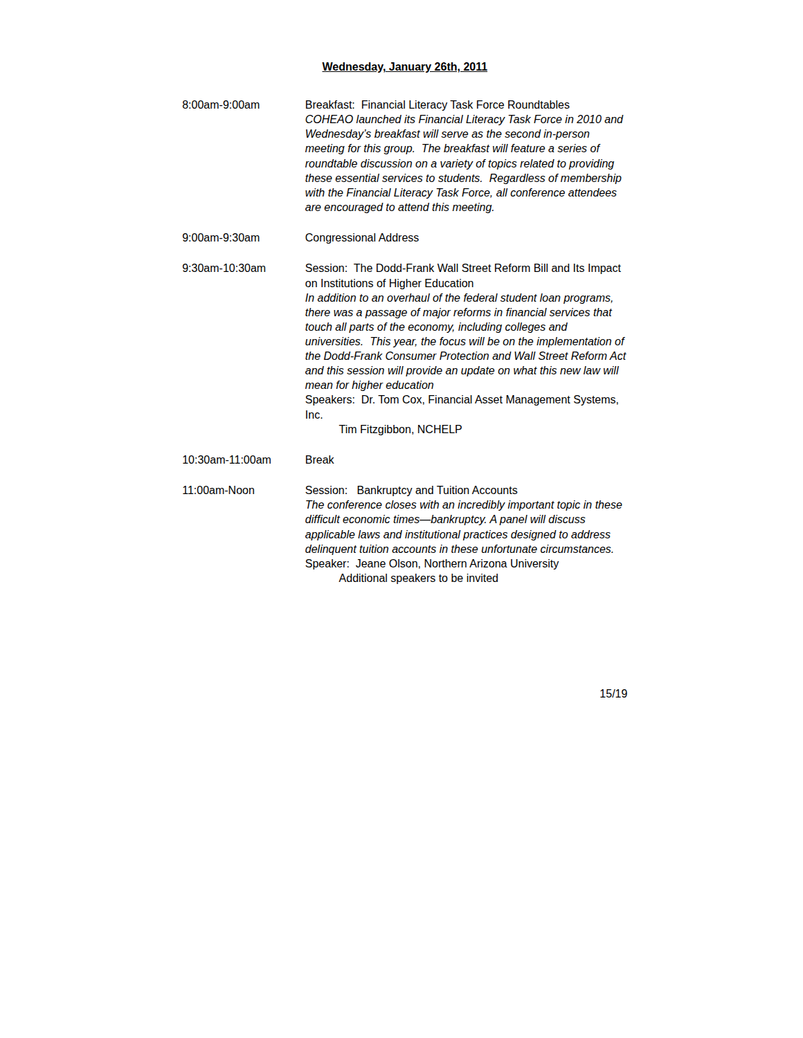Wednesday, January 26th, 2011
| 8:00am-9:00am | Breakfast: Financial Literacy Task Force Roundtables COHEAO launched its Financial Literacy Task Force in 2010 and Wednesday’s breakfast will serve as the second in-person meeting for this group. The breakfast will feature a series of roundtable discussion on a variety of topics related to providing these essential services to students. Regardless of membership with the Financial Literacy Task Force, all conference attendees are encouraged to attend this meeting. |
| 9:00am-9:30am | Congressional Address |
| 9:30am-10:30am | Session: The Dodd-Frank Wall Street Reform Bill and Its Impact on Institutions of Higher Education In addition to an overhaul of the federal student loan programs, there was a passage of major reforms in financial services that touch all parts of the economy, including colleges and universities. This year, the focus will be on the implementation of the Dodd-Frank Consumer Protection and Wall Street Reform Act and this session will provide an update on what this new law will mean for higher education Speakers: Dr. Tom Cox, Financial Asset Management Systems, Inc. Tim Fitzgibbon, NCHELP |
| 10:30am-11:00am | Break |
| 11:00am-Noon | Session: Bankruptcy and Tuition Accounts The conference closes with an incredibly important topic in these difficult economic times—bankruptcy. A panel will discuss applicable laws and institutional practices designed to address delinquent tuition accounts in these unfortunate circumstances. Speaker: Jeane Olson, Northern Arizona University Additional speakers to be invited |
15/19